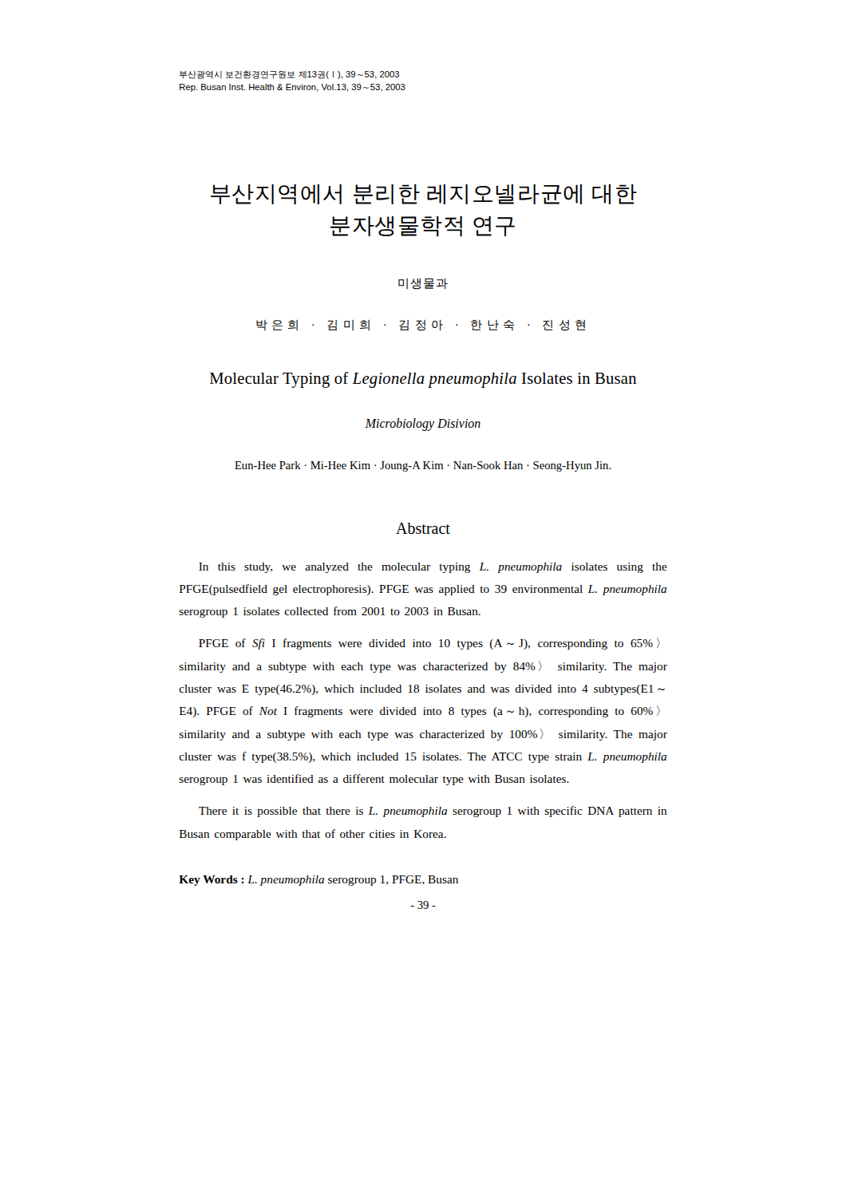부산광역시 보건환경연구원보 제13권(Ⅰ), 39～53, 2003
Rep. Busan Inst. Health & Environ, Vol.13, 39～53, 2003
부산지역에서 분리한 레지오넬라균에 대한
분자생물학적 연구
미생물과
박은희 · 김미희 · 김정아 · 한난숙 · 진성현
Molecular Typing of Legionella pneumophila Isolates in Busan
Microbiology Disivion
Eun-Hee Park · Mi-Hee Kim · Joung-A Kim · Nan-Sook Han · Seong-Hyun Jin.
Abstract
In this study, we analyzed the molecular typing L. pneumophila isolates using the PFGE(pulsedfield gel electrophoresis). PFGE was applied to 39 environmental L. pneumophila serogroup 1 isolates collected from 2001 to 2003 in Busan.
PFGE of Sfi I fragments were divided into 10 types (A～J), corresponding to 65%〉 similarity and a subtype with each type was characterized by 84%〉 similarity. The major cluster was E type(46.2%), which included 18 isolates and was divided into 4 subtypes(E1～E4). PFGE of Not I fragments were divided into 8 types (a～h), corresponding to 60%〉 similarity and a subtype with each type was characterized by 100%〉 similarity. The major cluster was f type(38.5%), which included 15 isolates. The ATCC type strain L. pneumophila serogroup 1 was identified as a different molecular type with Busan isolates.
There it is possible that there is L. pneumophila serogroup 1 with specific DNA pattern in Busan comparable with that of other cities in Korea.
Key Words : L. pneumophila serogroup 1, PFGE, Busan
- 39 -